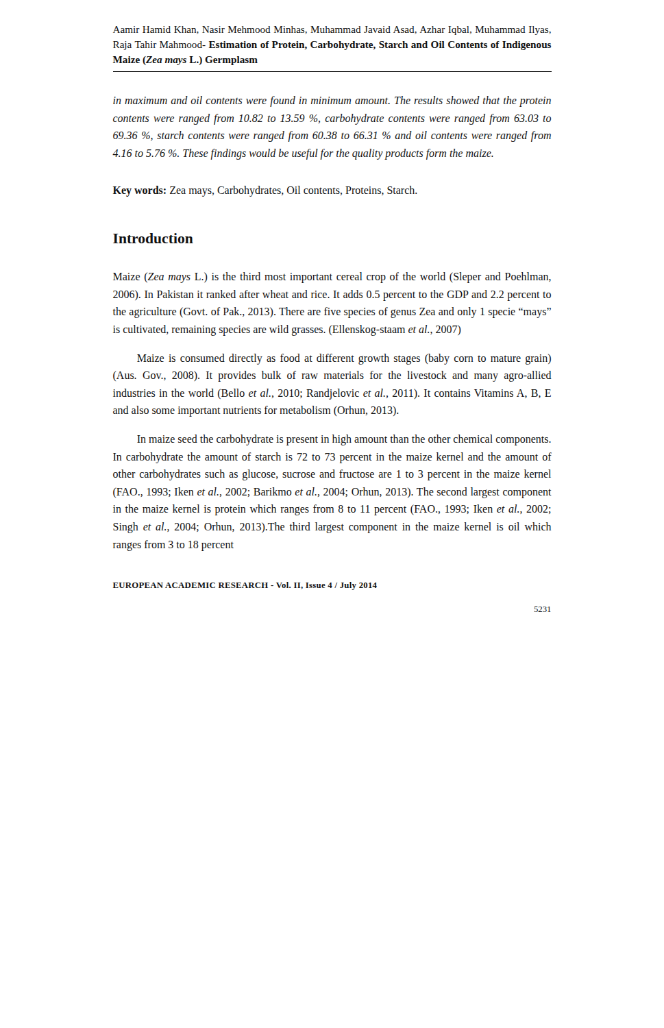Aamir Hamid Khan, Nasir Mehmood Minhas, Muhammad Javaid Asad, Azhar Iqbal, Muhammad Ilyas, Raja Tahir Mahmood- Estimation of Protein, Carbohydrate, Starch and Oil Contents of Indigenous Maize (Zea mays L.) Germplasm
in maximum and oil contents were found in minimum amount. The results showed that the protein contents were ranged from 10.82 to 13.59 %, carbohydrate contents were ranged from 63.03 to 69.36 %, starch contents were ranged from 60.38 to 66.31 % and oil contents were ranged from 4.16 to 5.76 %. These findings would be useful for the quality products form the maize.
Key words: Zea mays, Carbohydrates, Oil contents, Proteins, Starch.
Introduction
Maize (Zea mays L.) is the third most important cereal crop of the world (Sleper and Poehlman, 2006). In Pakistan it ranked after wheat and rice. It adds 0.5 percent to the GDP and 2.2 percent to the agriculture (Govt. of Pak., 2013). There are five species of genus Zea and only 1 specie “mays” is cultivated, remaining species are wild grasses. (Ellenskog-staam et al., 2007)
Maize is consumed directly as food at different growth stages (baby corn to mature grain) (Aus. Gov., 2008). It provides bulk of raw materials for the livestock and many agro-allied industries in the world (Bello et al., 2010; Randjelovic et al., 2011). It contains Vitamins A, B, E and also some important nutrients for metabolism (Orhun, 2013).
In maize seed the carbohydrate is present in high amount than the other chemical components. In carbohydrate the amount of starch is 72 to 73 percent in the maize kernel and the amount of other carbohydrates such as glucose, sucrose and fructose are 1 to 3 percent in the maize kernel (FAO., 1993; Iken et al., 2002; Barikmo et al., 2004; Orhun, 2013). The second largest component in the maize kernel is protein which ranges from 8 to 11 percent (FAO., 1993; Iken et al., 2002; Singh et al., 2004; Orhun, 2013).The third largest component in the maize kernel is oil which ranges from 3 to 18 percent
EUROPEAN ACADEMIC RESEARCH - Vol. II, Issue 4 / July 2014
5231